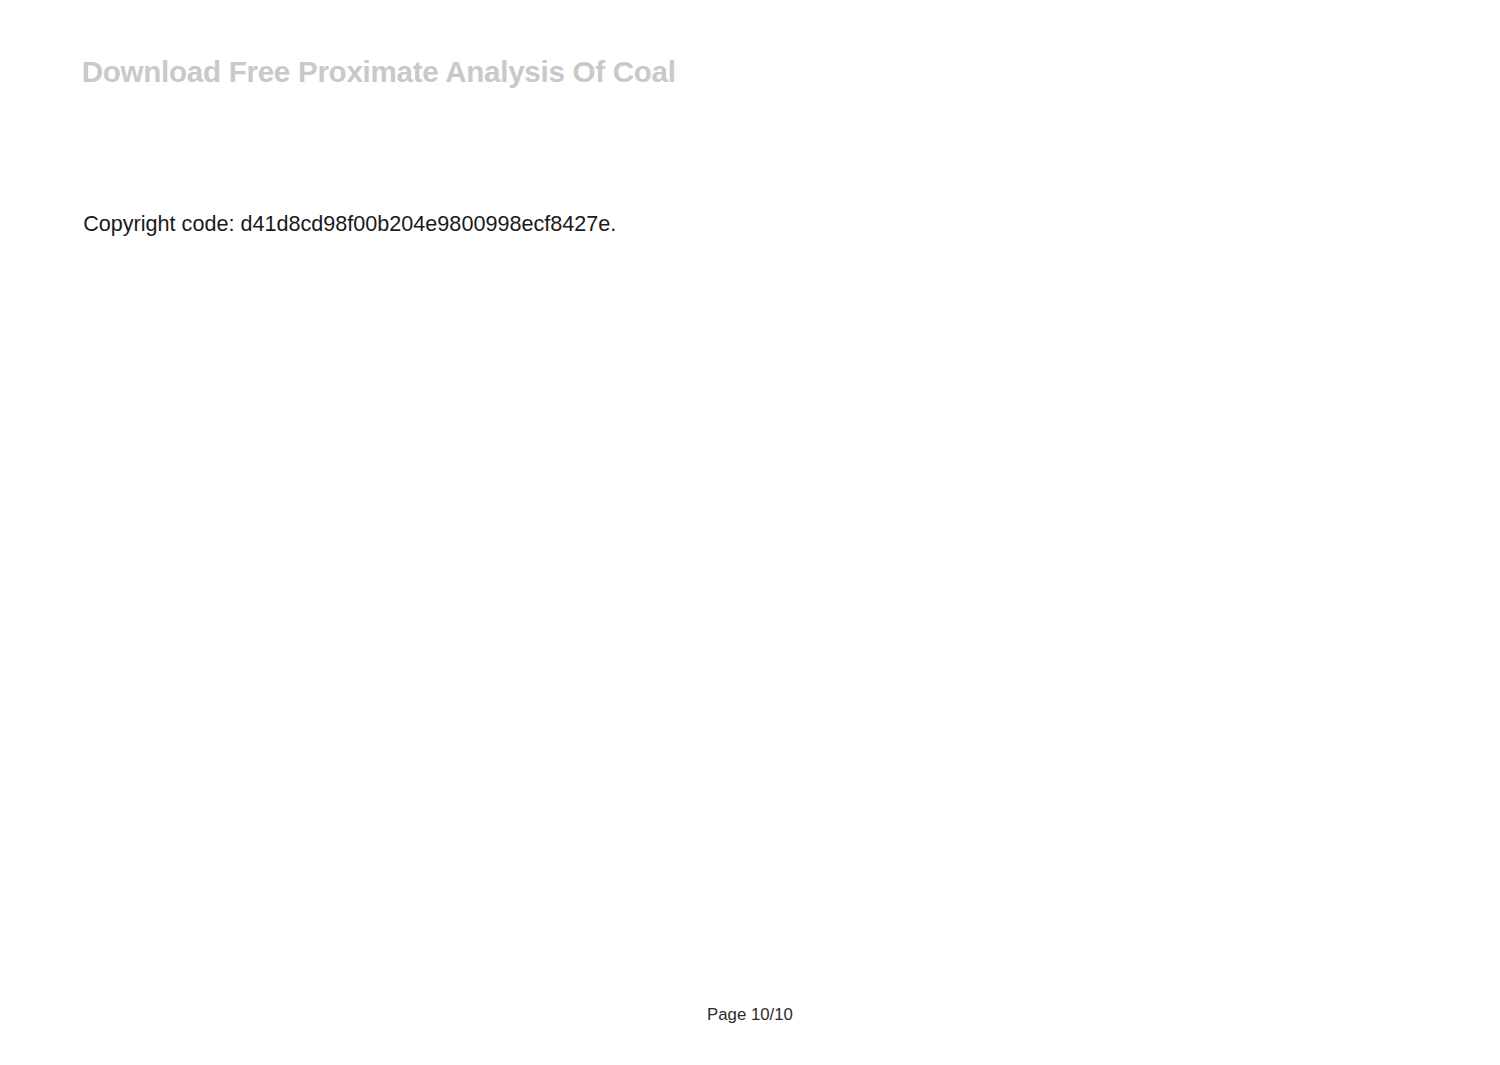Download Free Proximate Analysis Of Coal
Copyright code: d41d8cd98f00b204e9800998ecf8427e.
Page 10/10